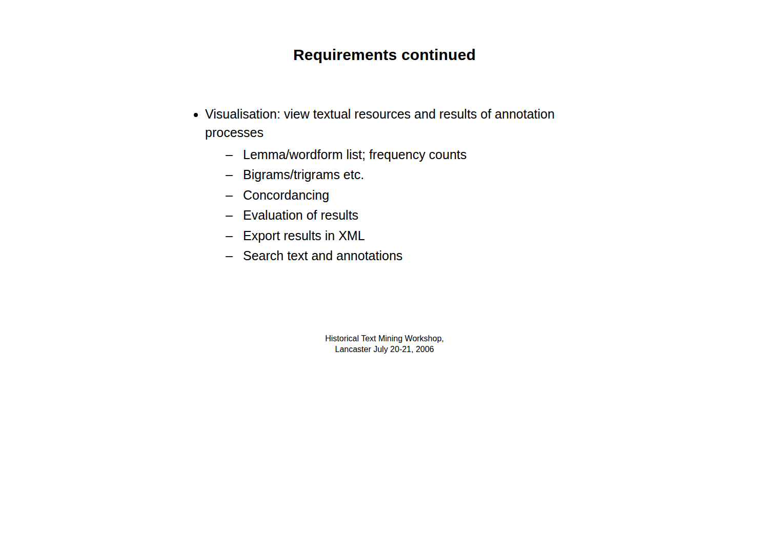Requirements continued
Visualisation: view textual resources and results of annotation processes
Lemma/wordform list; frequency counts
Bigrams/trigrams etc.
Concordancing
Evaluation of results
Export results in XML
Search text and annotations
Historical Text Mining Workshop,
Lancaster July 20-21, 2006